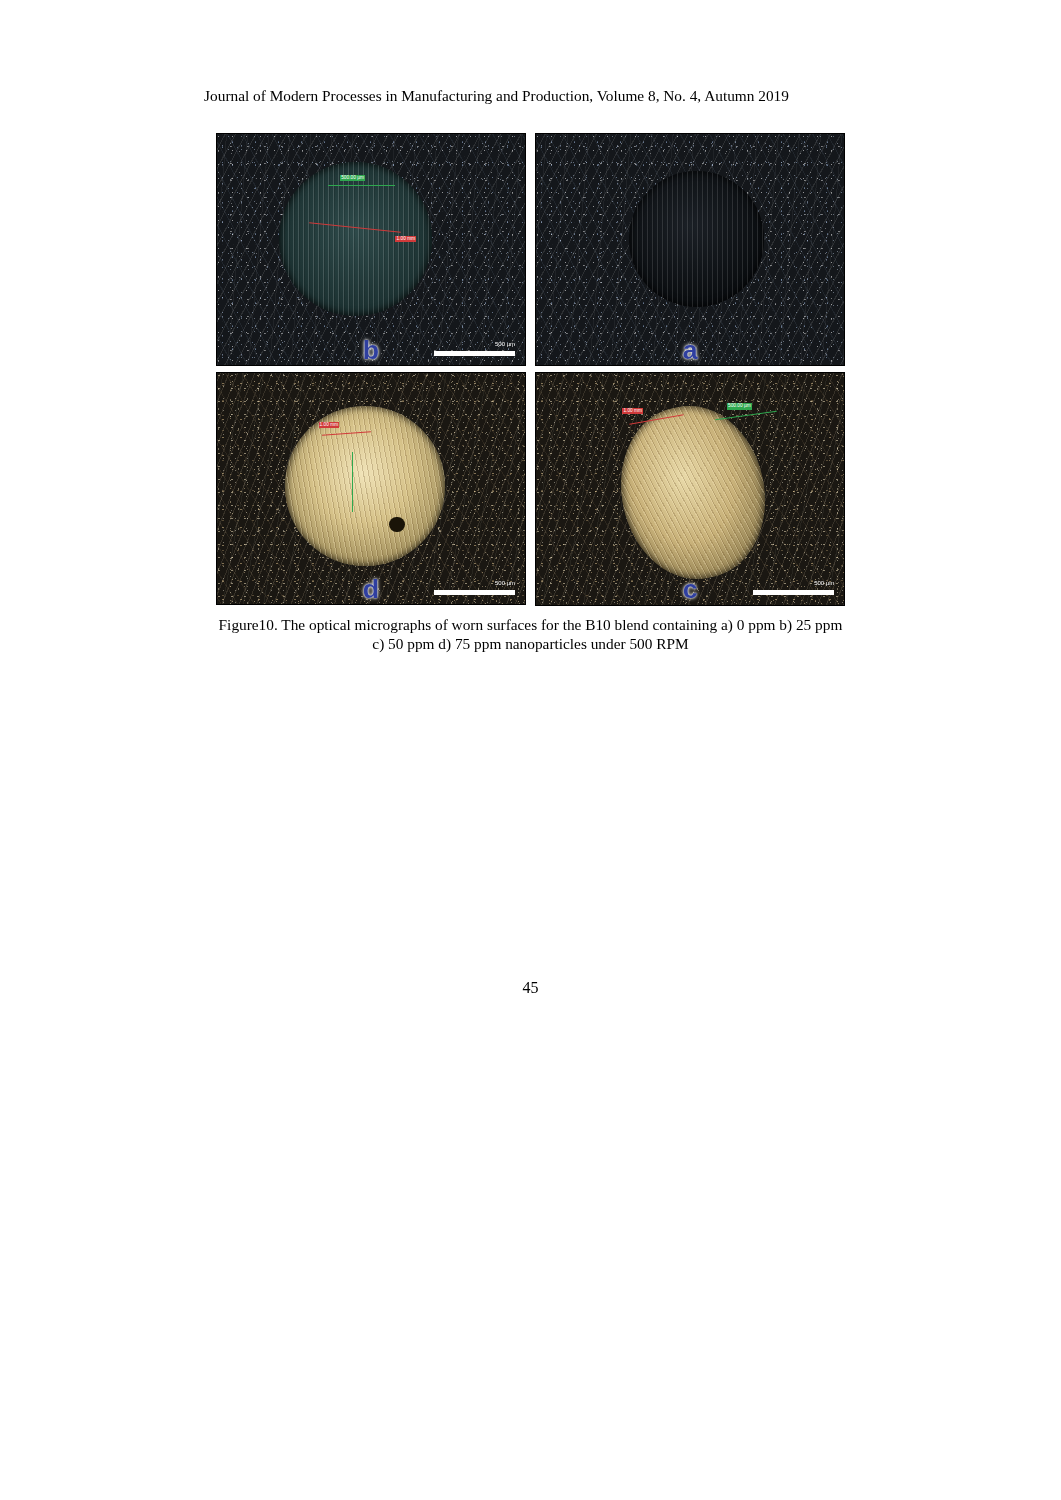Journal of Modern Processes in Manufacturing and Production, Volume 8, No. 4, Autumn 2019
500.00 µm
1.00 mm
b
a
1.00 mm
d
1.00 mm
500.00 µm
c
Figure10. The optical micrographs of worn surfaces for the B10 blend containing a) 0 ppm b) 25 ppm c) 50 ppm d) 75 ppm nanoparticles under 500 RPM
45